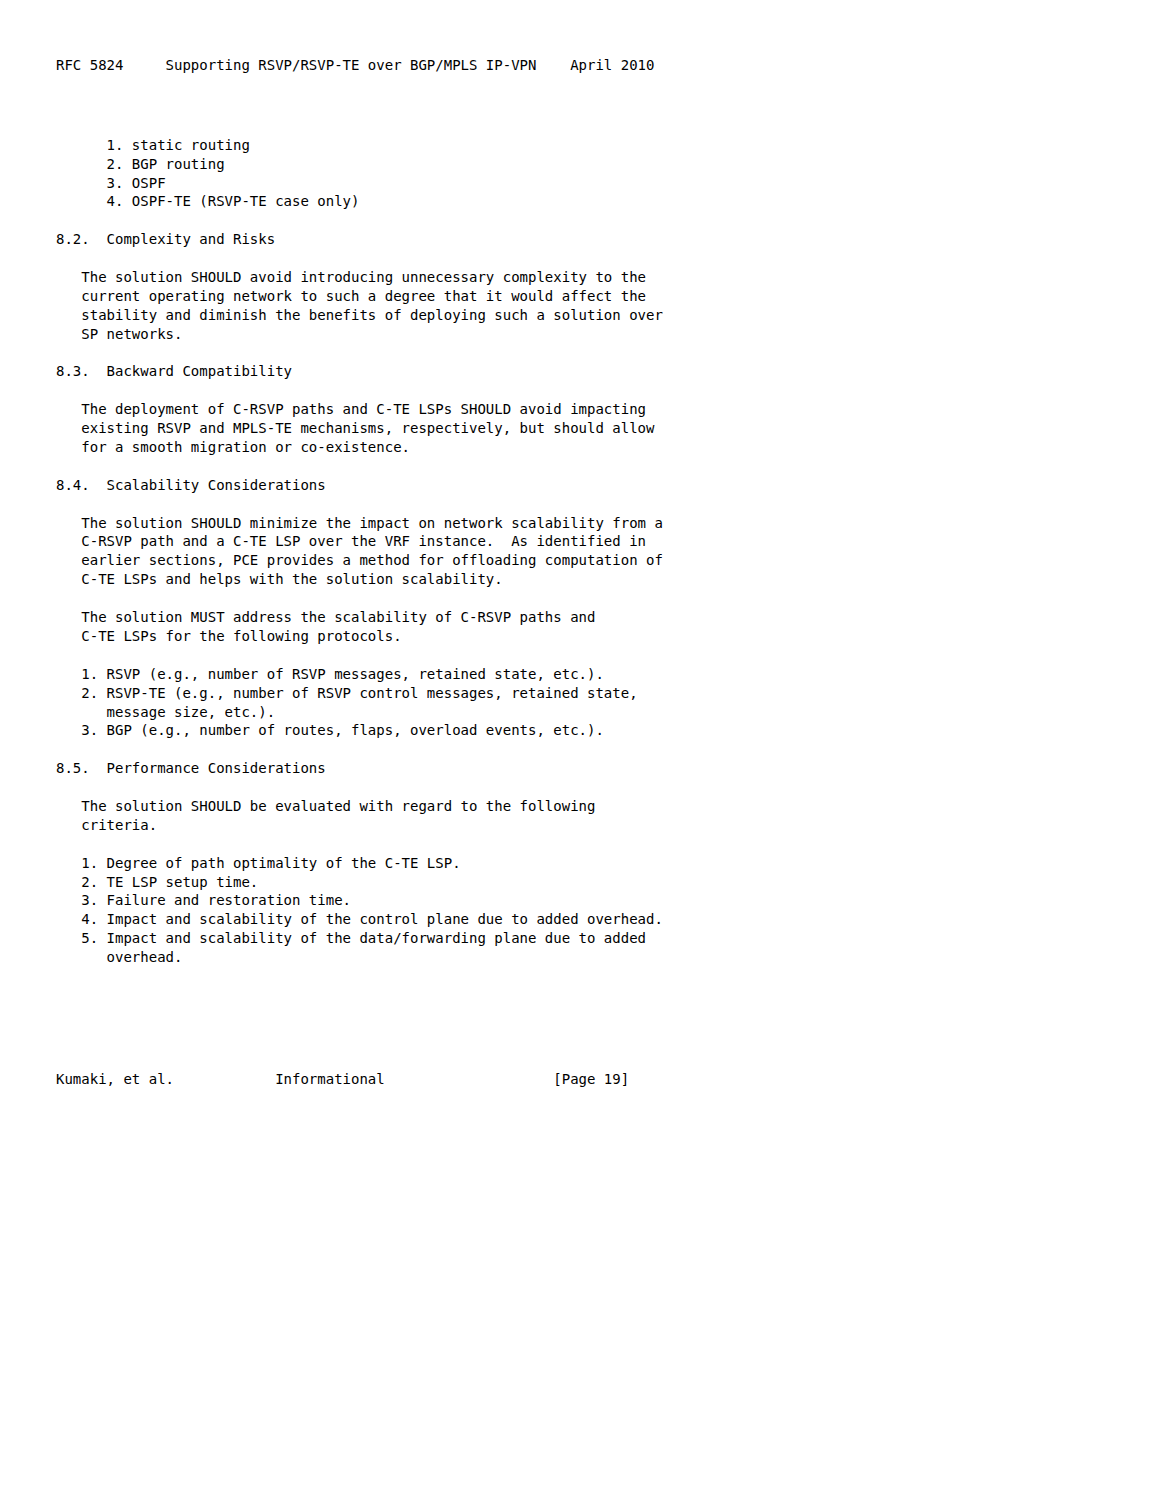RFC 5824 Supporting RSVP/RSVP-TE over BGP/MPLS IP-VPN April 2010
1. static routing 2. BGP routing 3. OSPF 4. OSPF-TE (RSVP-TE case only) 8.2. Complexity and Risks The solution SHOULD avoid introducing unnecessary complexity to the current operating network to such a degree that it would affect the stability and diminish the benefits of deploying such a solution over SP networks. 8.3. Backward Compatibility The deployment of C-RSVP paths and C-TE LSPs SHOULD avoid impacting existing RSVP and MPLS-TE mechanisms, respectively, but should allow for a smooth migration or co-existence. 8.4. Scalability Considerations The solution SHOULD minimize the impact on network scalability from a C-RSVP path and a C-TE LSP over the VRF instance. As identified in earlier sections, PCE provides a method for offloading computation of C-TE LSPs and helps with the solution scalability. The solution MUST address the scalability of C-RSVP paths and C-TE LSPs for the following protocols. 1. RSVP (e.g., number of RSVP messages, retained state, etc.). 2. RSVP-TE (e.g., number of RSVP control messages, retained state, message size, etc.). 3. BGP (e.g., number of routes, flaps, overload events, etc.). 8.5. Performance Considerations The solution SHOULD be evaluated with regard to the following criteria. 1. Degree of path optimality of the C-TE LSP. 2. TE LSP setup time. 3. Failure and restoration time. 4. Impact and scalability of the control plane due to added overhead. 5. Impact and scalability of the data/forwarding plane due to added overhead.
Kumaki, et al. Informational [Page 19]